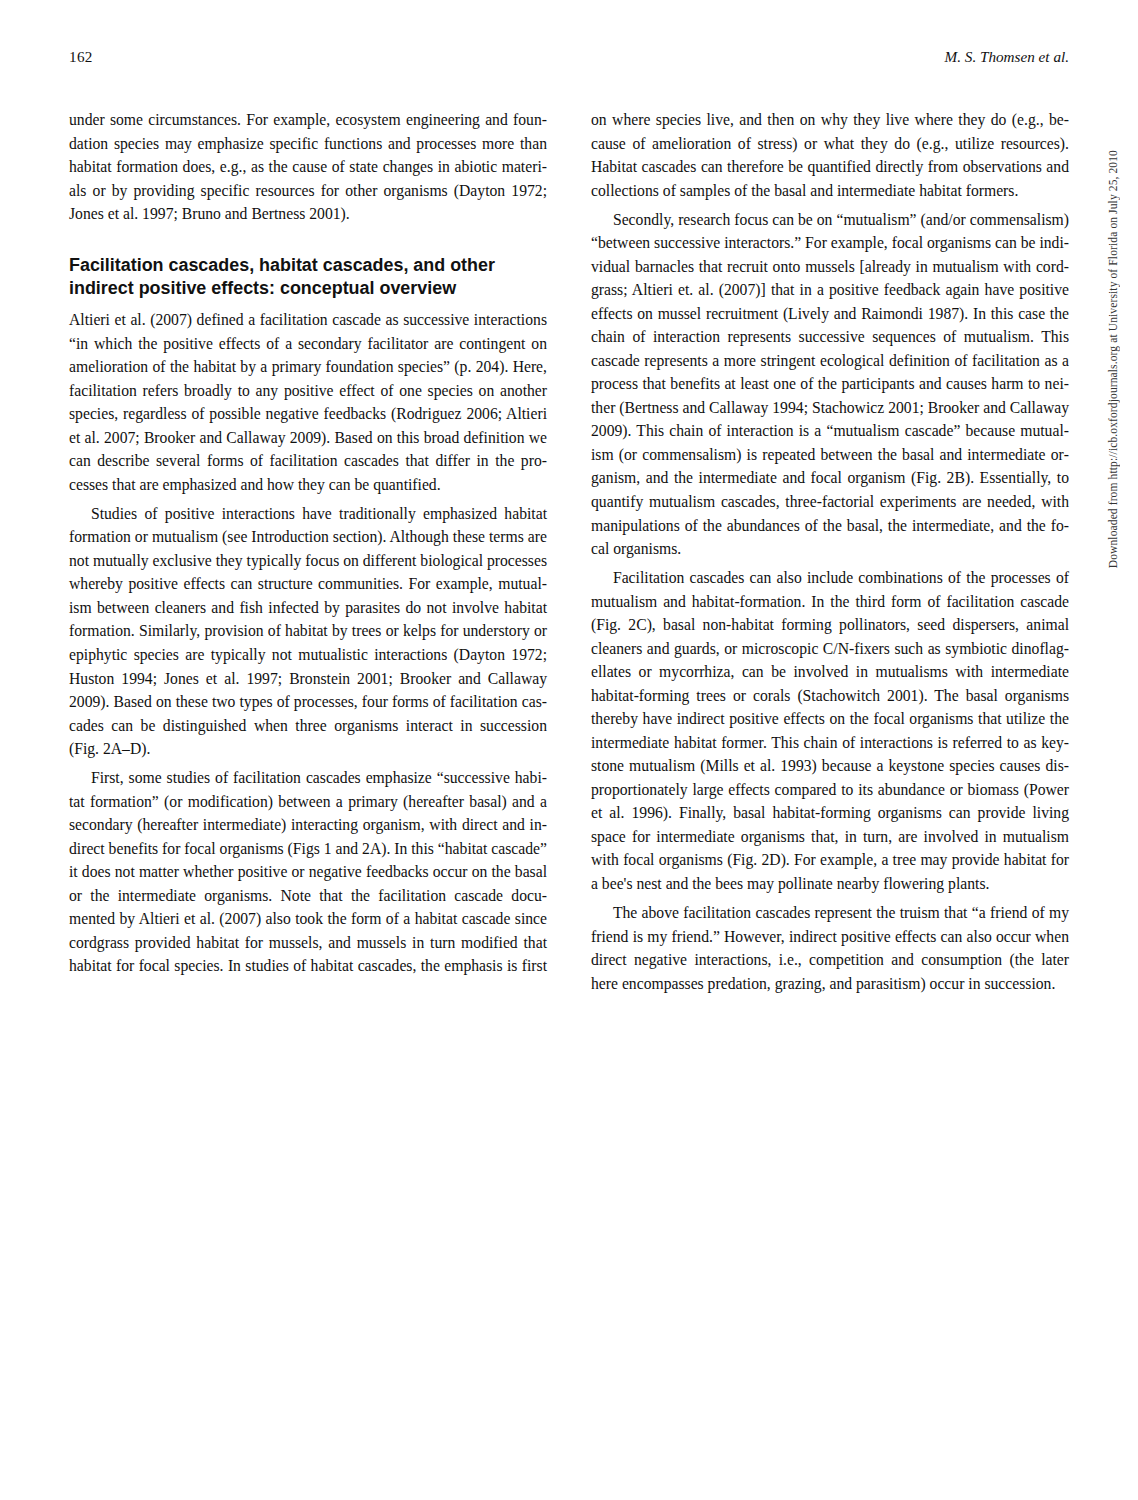162 M. S. Thomsen et al.
Downloaded from http://icb.oxfordjournals.org at University of Florida on July 25, 2010
under some circumstances. For example, ecosystem engineering and foundation species may emphasize specific functions and processes more than habitat formation does, e.g., as the cause of state changes in abiotic materials or by providing specific resources for other organisms (Dayton 1972; Jones et al. 1997; Bruno and Bertness 2001).
Facilitation cascades, habitat cascades, and other indirect positive effects: conceptual overview
Altieri et al. (2007) defined a facilitation cascade as successive interactions “in which the positive effects of a secondary facilitator are contingent on amelioration of the habitat by a primary foundation species” (p. 204). Here, facilitation refers broadly to any positive effect of one species on another species, regardless of possible negative feedbacks (Rodriguez 2006; Altieri et al. 2007; Brooker and Callaway 2009). Based on this broad definition we can describe several forms of facilitation cascades that differ in the processes that are emphasized and how they can be quantified.
Studies of positive interactions have traditionally emphasized habitat formation or mutualism (see Introduction section). Although these terms are not mutually exclusive they typically focus on different biological processes whereby positive effects can structure communities. For example, mutualism between cleaners and fish infected by parasites do not involve habitat formation. Similarly, provision of habitat by trees or kelps for understory or epiphytic species are typically not mutualistic interactions (Dayton 1972; Huston 1994; Jones et al. 1997; Bronstein 2001; Brooker and Callaway 2009). Based on these two types of processes, four forms of facilitation cascades can be distinguished when three organisms interact in succession (Fig. 2A–D).
First, some studies of facilitation cascades emphasize “successive habitat formation” (or modification) between a primary (hereafter basal) and a secondary (hereafter intermediate) interacting organism, with direct and indirect benefits for focal organisms (Figs 1 and 2A). In this “habitat cascade” it does not matter whether positive or negative feedbacks occur on the basal or the intermediate organisms. Note that the facilitation cascade documented by Altieri et al. (2007) also took the form of a habitat cascade since cordgrass provided habitat for mussels, and mussels in turn modified that habitat for focal species. In studies of habitat cascades, the emphasis is first on where species live, and then on why they live where they do (e.g., because of amelioration of stress) or what they do (e.g., utilize resources). Habitat cascades can therefore be quantified directly from observations and collections of samples of the basal and intermediate habitat formers.
Secondly, research focus can be on “mutualism” (and/or commensalism) “between successive interactors.” For example, focal organisms can be individual barnacles that recruit onto mussels [already in mutualism with cordgrass; Altieri et. al. (2007)] that in a positive feedback again have positive effects on mussel recruitment (Lively and Raimondi 1987). In this case the chain of interaction represents successive sequences of mutualism. This cascade represents a more stringent ecological definition of facilitation as a process that benefits at least one of the participants and causes harm to neither (Bertness and Callaway 1994; Stachowicz 2001; Brooker and Callaway 2009). This chain of interaction is a “mutualism cascade” because mutualism (or commensalism) is repeated between the basal and intermediate organism, and the intermediate and focal organism (Fig. 2B). Essentially, to quantify mutualism cascades, three-factorial experiments are needed, with manipulations of the abundances of the basal, the intermediate, and the focal organisms.
Facilitation cascades can also include combinations of the processes of mutualism and habitat-formation. In the third form of facilitation cascade (Fig. 2C), basal non-habitat forming pollinators, seed dispersers, animal cleaners and guards, or microscopic C/N-fixers such as symbiotic dinoflagellates or mycorrhiza, can be involved in mutualisms with intermediate habitat-forming trees or corals (Stachowitch 2001). The basal organisms thereby have indirect positive effects on the focal organisms that utilize the intermediate habitat former. This chain of interactions is referred to as keystone mutualism (Mills et al. 1993) because a keystone species causes disproportionately large effects compared to its abundance or biomass (Power et al. 1996). Finally, basal habitat-forming organisms can provide living space for intermediate organisms that, in turn, are involved in mutualism with focal organisms (Fig. 2D). For example, a tree may provide habitat for a bee's nest and the bees may pollinate nearby flowering plants.
The above facilitation cascades represent the truism that “a friend of my friend is my friend.” However, indirect positive effects can also occur when direct negative interactions, i.e., competition and consumption (the later here encompasses predation, grazing, and parasitism) occur in succession.